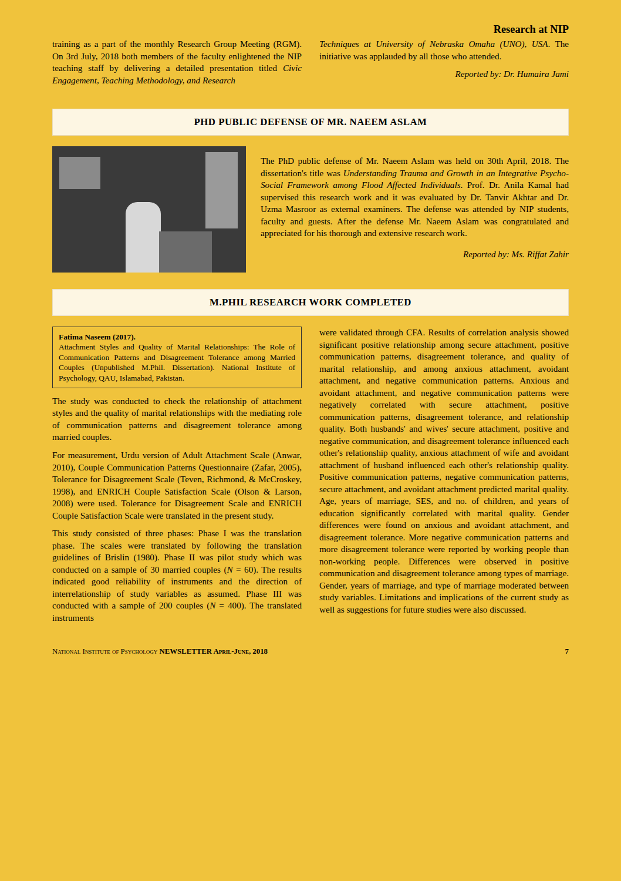Research at NIP
training as a part of the monthly Research Group Meeting (RGM). On 3rd July, 2018 both members of the faculty enlightened the NIP teaching staff by delivering a detailed presentation titled Civic Engagement, Teaching Methodology, and Research
Techniques at University of Nebraska Omaha (UNO), USA. The initiative was applauded by all those who attended.
Reported by: Dr. Humaira Jami
PHD PUBLIC DEFENSE OF MR. NAEEM ASLAM
The PhD public defense of Mr. Naeem Aslam was held on 30th April, 2018. The dissertation's title was Understanding Trauma and Growth in an Integrative Psycho-Social Framework among Flood Affected Individuals. Prof. Dr. Anila Kamal had supervised this research work and it was evaluated by Dr. Tanvir Akhtar and Dr. Uzma Masroor as external examiners. The defense was attended by NIP students, faculty and guests. After the defense Mr. Naeem Aslam was congratulated and appreciated for his thorough and extensive research work.
Reported by: Ms. Riffat Zahir
M.PHIL RESEARCH WORK COMPLETED
Fatima Naseem (2017).
Attachment Styles and Quality of Marital Relationships: The Role of Communication Patterns and Disagreement Tolerance among Married Couples (Unpublished M.Phil. Dissertation). National Institute of Psychology, QAU, Islamabad, Pakistan.
The study was conducted to check the relationship of attachment styles and the quality of marital relationships with the mediating role of communication patterns and disagreement tolerance among married couples.
For measurement, Urdu version of Adult Attachment Scale (Anwar, 2010), Couple Communication Patterns Questionnaire (Zafar, 2005), Tolerance for Disagreement Scale (Teven, Richmond, & McCroskey, 1998), and ENRICH Couple Satisfaction Scale (Olson & Larson, 2008) were used. Tolerance for Disagreement Scale and ENRICH Couple Satisfaction Scale were translated in the present study.
This study consisted of three phases: Phase I was the translation phase. The scales were translated by following the translation guidelines of Brislin (1980). Phase II was pilot study which was conducted on a sample of 30 married couples (N = 60). The results indicated good reliability of instruments and the direction of interrelationship of study variables as assumed. Phase III was conducted with a sample of 200 couples (N = 400). The translated instruments
were validated through CFA. Results of correlation analysis showed significant positive relationship among secure attachment, positive communication patterns, disagreement tolerance, and quality of marital relationship, and among anxious attachment, avoidant attachment, and negative communication patterns. Anxious and avoidant attachment, and negative communication patterns were negatively correlated with secure attachment, positive communication patterns, disagreement tolerance, and relationship quality. Both husbands' and wives' secure attachment, positive and negative communication, and disagreement tolerance influenced each other's relationship quality, anxious attachment of wife and avoidant attachment of husband influenced each other's relationship quality. Positive communication patterns, negative communication patterns, secure attachment, and avoidant attachment predicted marital quality. Age, years of marriage, SES, and no. of children, and years of education significantly correlated with marital quality. Gender differences were found on anxious and avoidant attachment, and disagreement tolerance. More negative communication patterns and more disagreement tolerance were reported by working people than non-working people. Differences were observed in positive communication and disagreement tolerance among types of marriage. Gender, years of marriage, and type of marriage moderated between study variables. Limitations and implications of the current study as well as suggestions for future studies were also discussed.
National Institute of Psychology NEWSLETTER April-June, 2018
7